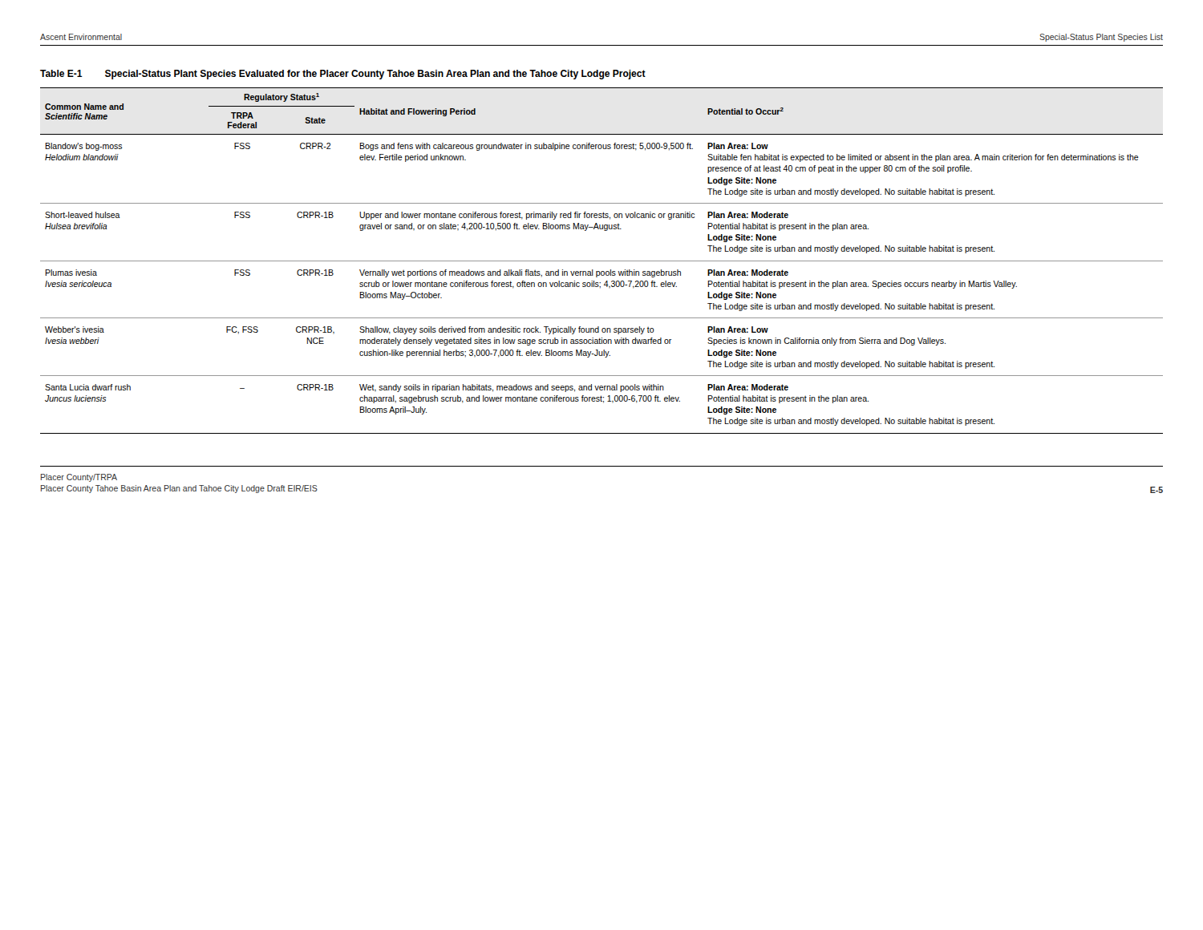Ascent Environmental
Special-Status Plant Species List
Table E-1 Special-Status Plant Species Evaluated for the Placer County Tahoe Basin Area Plan and the Tahoe City Lodge Project
| Common Name and Scientific Name | Regulatory Status 1 | Habitat and Flowering Period | Potential to Occur 2 |
| --- | --- | --- | --- |
| TRPA Federal | State |
| Blandow's bog-moss Helodium blandowii | FSS | CRPR-2 | Bogs and fens with calcareous groundwater in subalpine coniferous forest; 5,000-9,500 ft. elev. Fertile period unknown. | Plan Area: Low Suitable fen habitat is expected to be limited or absent in the plan area. A main criterion for fen determinations is the presence of at least 40 cm of peat in the upper 80 cm of the soil profile. Lodge Site: None The Lodge site is urban and mostly developed. No suitable habitat is present. |
| Short-leaved hulsea Hulsea brevifolia | FSS | CRPR-1B | Upper and lower montane coniferous forest, primarily red fir forests, on volcanic or granitic gravel or sand, or on slate; 4,200-10,500 ft. elev. Blooms May–August. | Plan Area: Moderate Potential habitat is present in the plan area. Lodge Site: None The Lodge site is urban and mostly developed. No suitable habitat is present. |
| Plumas ivesia Ivesia sericoleuca | FSS | CRPR-1B | Vernally wet portions of meadows and alkali flats, and in vernal pools within sagebrush scrub or lower montane coniferous forest, often on volcanic soils; 4,300-7,200 ft. elev. Blooms May–October. | Plan Area: Moderate Potential habitat is present in the plan area. Species occurs nearby in Martis Valley. Lodge Site: None The Lodge site is urban and mostly developed. No suitable habitat is present. |
| Webber's ivesia Ivesia webberi | FC, FSS | CRPR-1B, NCE | Shallow, clayey soils derived from andesitic rock. Typically found on sparsely to moderately densely vegetated sites in low sage scrub in association with dwarfed or cushion-like perennial herbs; 3,000-7,000 ft. elev. Blooms May-July. | Plan Area: Low Species is known in California only from Sierra and Dog Valleys. Lodge Site: None The Lodge site is urban and mostly developed. No suitable habitat is present. |
| Santa Lucia dwarf rush Juncus luciensis | – | CRPR-1B | Wet, sandy soils in riparian habitats, meadows and seeps, and vernal pools within chaparral, sagebrush scrub, and lower montane coniferous forest; 1,000-6,700 ft. elev. Blooms April–July. | Plan Area: Moderate Potential habitat is present in the plan area. Lodge Site: None The Lodge site is urban and mostly developed. No suitable habitat is present. |
Placer County/TRPA
Placer County Tahoe Basin Area Plan and Tahoe City Lodge Draft EIR/EIS
E-5